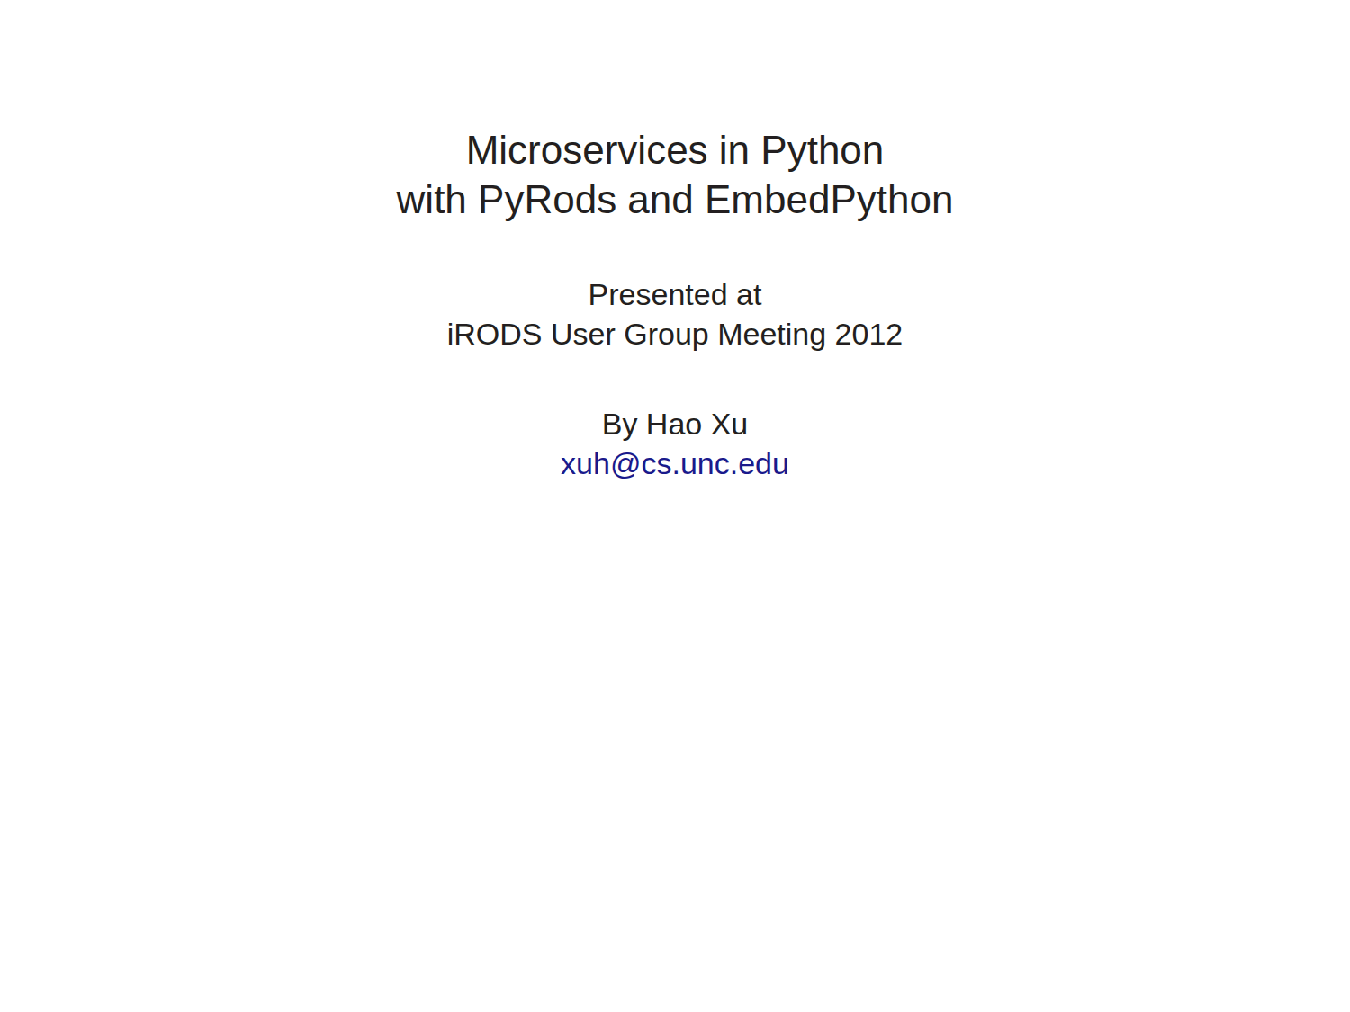Microservices in Python
with PyRods and EmbedPython
Presented at
iRODS User Group Meeting 2012
By Hao Xu
xuh@cs.unc.edu